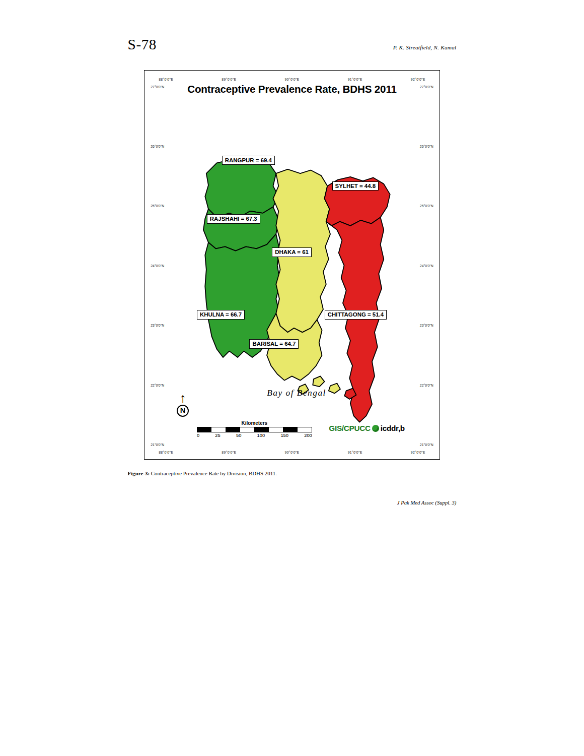S-78
P. K. Streatfield, N. Kamal
88°0'0"E 89°0'0"E 90°0'0"E 91°0'0"E 92°0'0"E
27°0'0"N 26°0'0"N 25°0'0"N 24°0'0"N 23°0'0"N 22°0'0"N 21°0'0"N
Contraceptive Prevalence Rate, BDHS 2011
RANGPUR = 69.4
RAJSHAHI = 67.3
KHULNA = 66.7
DHAKA = 61
BARISAL = 64.7
SYLHET = 44.8
CHITTAGONG = 51.4
Bay of Bengal
↑
N
Kilometers
02550100150200
GIS/CPUCC icddr,b
27°0'0"N 26°0'0"N 25°0'0"N 24°0'0"N 23°0'0"N 22°0'0"N 21°0'0"N
88°0'0"E 89°0'0"E 90°0'0"E 91°0'0"E 92°0'0"E
Figure-3: Contraceptive Prevalence Rate by Division, BDHS 2011.
J Pak Med Assoc (Suppl. 3)